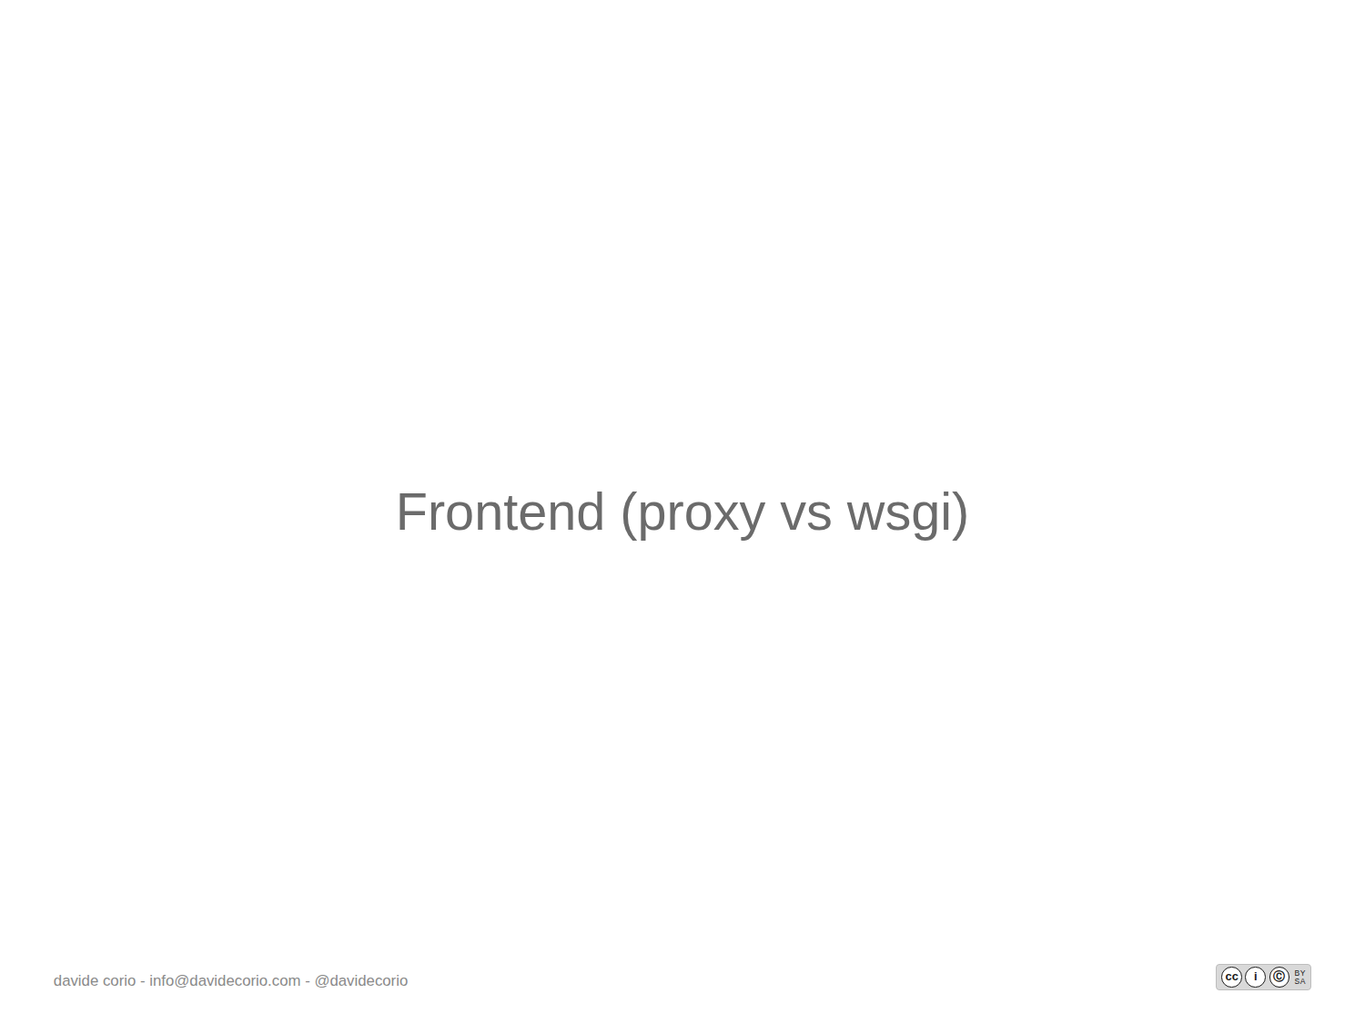Frontend (proxy vs wsgi)
davide corio - info@davidecorio.com - @davidecorio
cc i Ⓒ BY SA